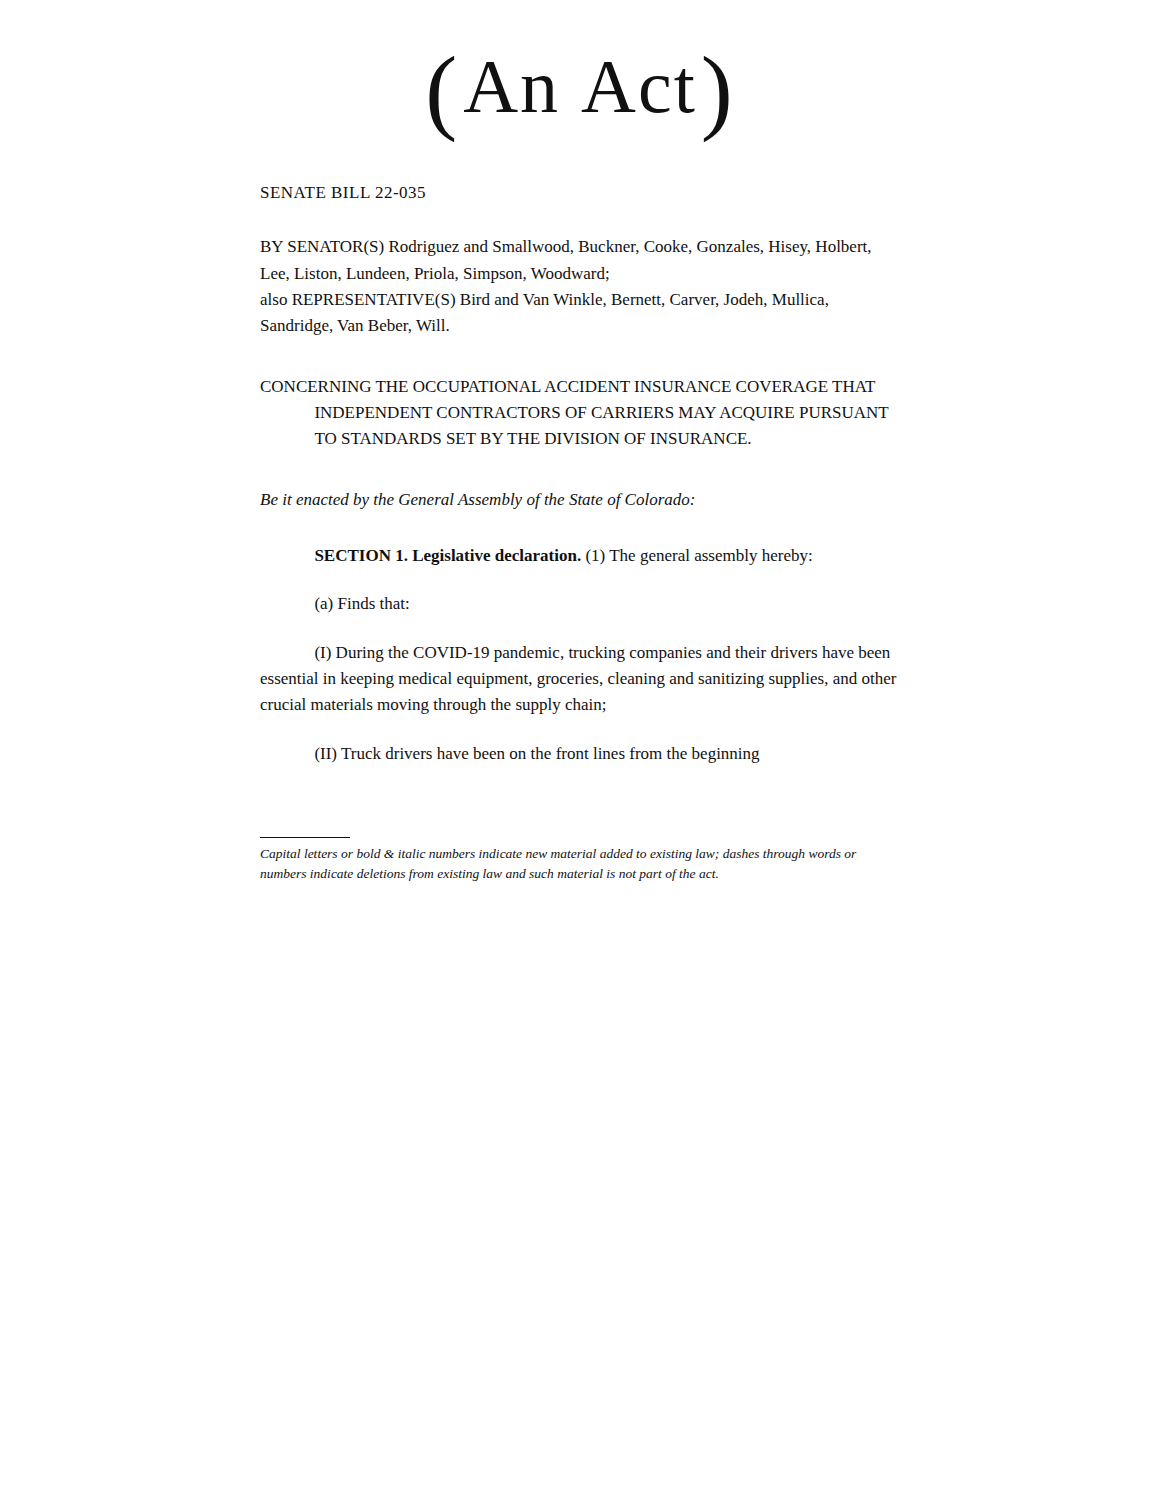An Act
SENATE BILL 22-035
BY SENATOR(S) Rodriguez and Smallwood, Buckner, Cooke, Gonzales, Hisey, Holbert, Lee, Liston, Lundeen, Priola, Simpson, Woodward;
also REPRESENTATIVE(S) Bird and Van Winkle, Bernett, Carver, Jodeh, Mullica, Sandridge, Van Beber, Will.
Concerning the occupational accident insurance coverage that independent contractors of carriers may acquire pursuant to standards set by the division of insurance.
Be it enacted by the General Assembly of the State of Colorado:
SECTION 1. Legislative declaration. (1) The general assembly hereby:
(a) Finds that:
(I) During the COVID-19 pandemic, trucking companies and their drivers have been essential in keeping medical equipment, groceries, cleaning and sanitizing supplies, and other crucial materials moving through the supply chain;
(II) Truck drivers have been on the front lines from the beginning
Capital letters or bold & italic numbers indicate new material added to existing law; dashes through words or numbers indicate deletions from existing law and such material is not part of the act.